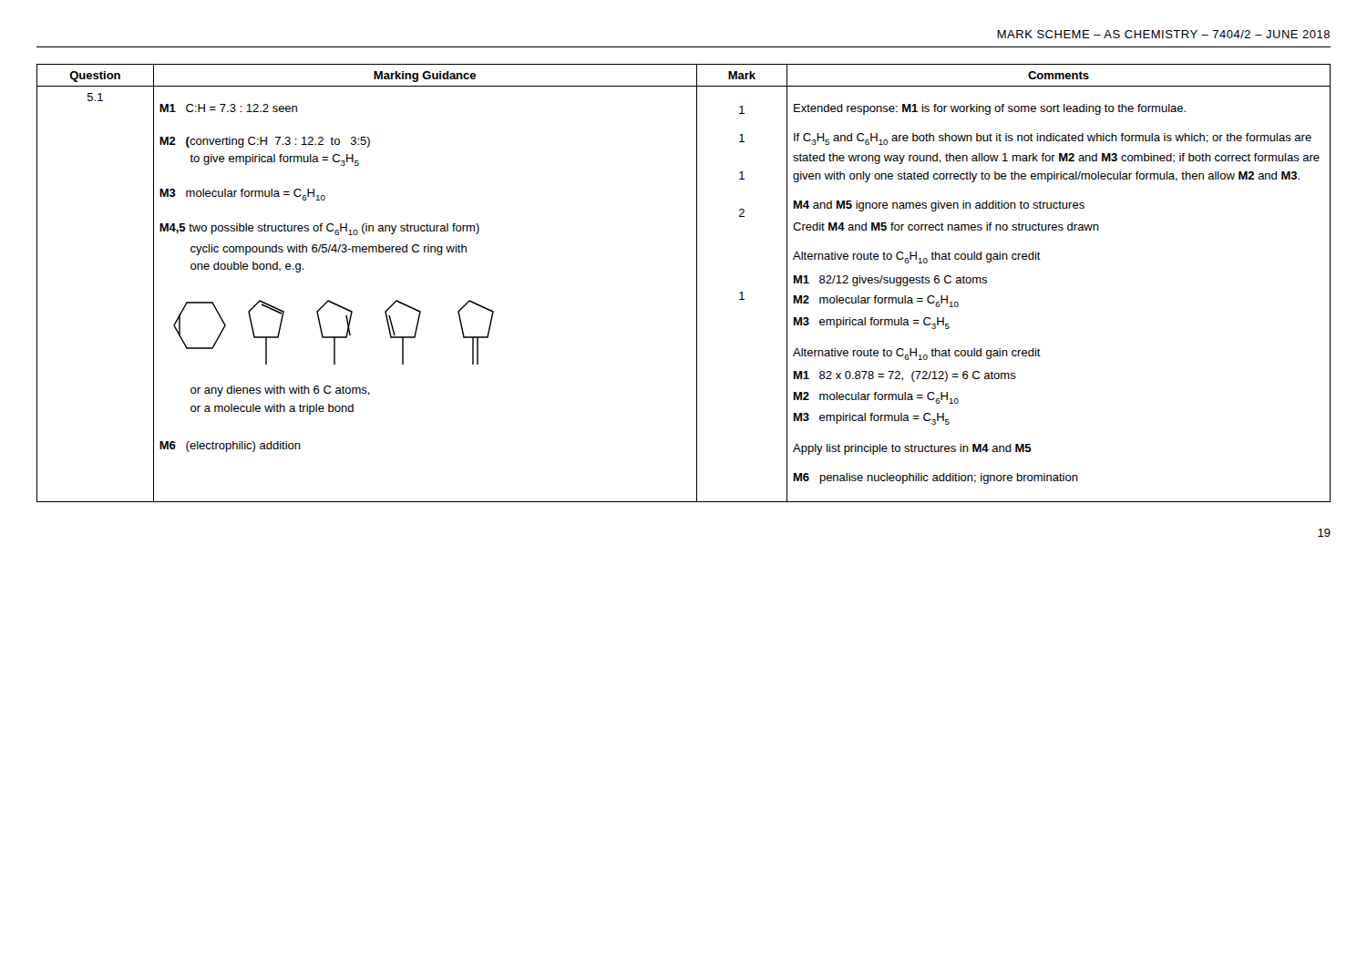MARK SCHEME – AS CHEMISTRY – 7404/2 – JUNE 2018
| Question | Marking Guidance | Mark | Comments |
| --- | --- | --- | --- |
| 5.1 | M1 C:H = 7.3 : 12.2 seen M2 ( converting C:H 7.3 : 12.2 to 3:5) to give empirical formula = C 3 H 5 M3 molecular formula = C 6 H 10 M4,5 two possible structures of C 6 H 10 (in any structural form) cyclic compounds with 6/5/4/3-membered C ring with one double bond, e.g. or any dienes with with 6 C atoms, or a molecule with a triple bond M6 (electrophilic) addition | 1 1 1 2 1 | Extended response: M1 is for working of some sort leading to the formulae. If C 3 H 5 and C 6 H 10 are both shown but it is not indicated which formula is which; or the formulas are stated the wrong way round, then allow 1 mark for M2 and M3 combined; if both correct formulas are given with only one stated correctly to be the empirical/molecular formula, then allow M2 and M3 . M4 and M5 ignore names given in addition to structures Credit M4 and M5 for correct names if no structures drawn Alternative route to C 6 H 10 that could gain credit M1 82/12 gives/suggests 6 C atoms M2 molecular formula = C 6 H 10 M3 empirical formula = C 3 H 5 Alternative route to C 6 H 10 that could gain credit M1 82 x 0.878 = 72, (72/12) = 6 C atoms M2 molecular formula = C 6 H 10 M3 empirical formula = C 3 H 5 Apply list principle to structures in M4 and M5 M6 penalise nucleophilic addition; ignore bromination |
19